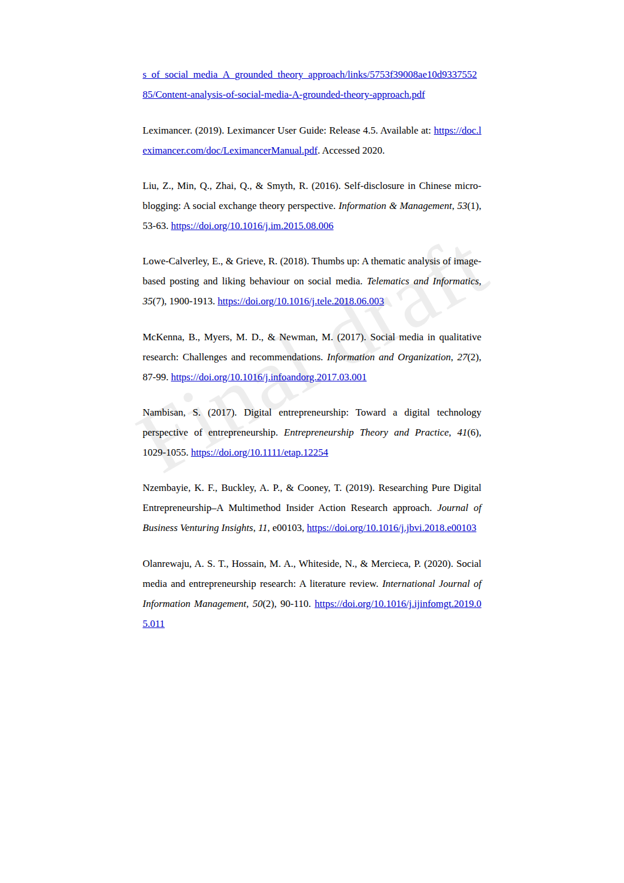Final draft
s_of_social_media_A_grounded_theory_approach/links/5753f39008ae10d933755285/Content-analysis-of-social-media-A-grounded-theory-approach.pdf
Leximancer. (2019). Leximancer User Guide: Release 4.5. Available at: https://doc.leximancer.com/doc/LeximancerManual.pdf. Accessed 2020.
Liu, Z., Min, Q., Zhai, Q., & Smyth, R. (2016). Self-disclosure in Chinese micro-blogging: A social exchange theory perspective. Information & Management, 53(1), 53-63. https://doi.org/10.1016/j.im.2015.08.006
Lowe-Calverley, E., & Grieve, R. (2018). Thumbs up: A thematic analysis of image-based posting and liking behaviour on social media. Telematics and Informatics, 35(7), 1900-1913. https://doi.org/10.1016/j.tele.2018.06.003
McKenna, B., Myers, M. D., & Newman, M. (2017). Social media in qualitative research: Challenges and recommendations. Information and Organization, 27(2), 87-99. https://doi.org/10.1016/j.infoandorg.2017.03.001
Nambisan, S. (2017). Digital entrepreneurship: Toward a digital technology perspective of entrepreneurship. Entrepreneurship Theory and Practice, 41(6), 1029-1055. https://doi.org/10.1111/etap.12254
Nzembayie, K. F., Buckley, A. P., & Cooney, T. (2019). Researching Pure Digital Entrepreneurship–A Multimethod Insider Action Research approach. Journal of Business Venturing Insights, 11, e00103, https://doi.org/10.1016/j.jbvi.2018.e00103
Olanrewaju, A. S. T., Hossain, M. A., Whiteside, N., & Mercieca, P. (2020). Social media and entrepreneurship research: A literature review. International Journal of Information Management, 50(2), 90-110. https://doi.org/10.1016/j.ijinfomgt.2019.05.011